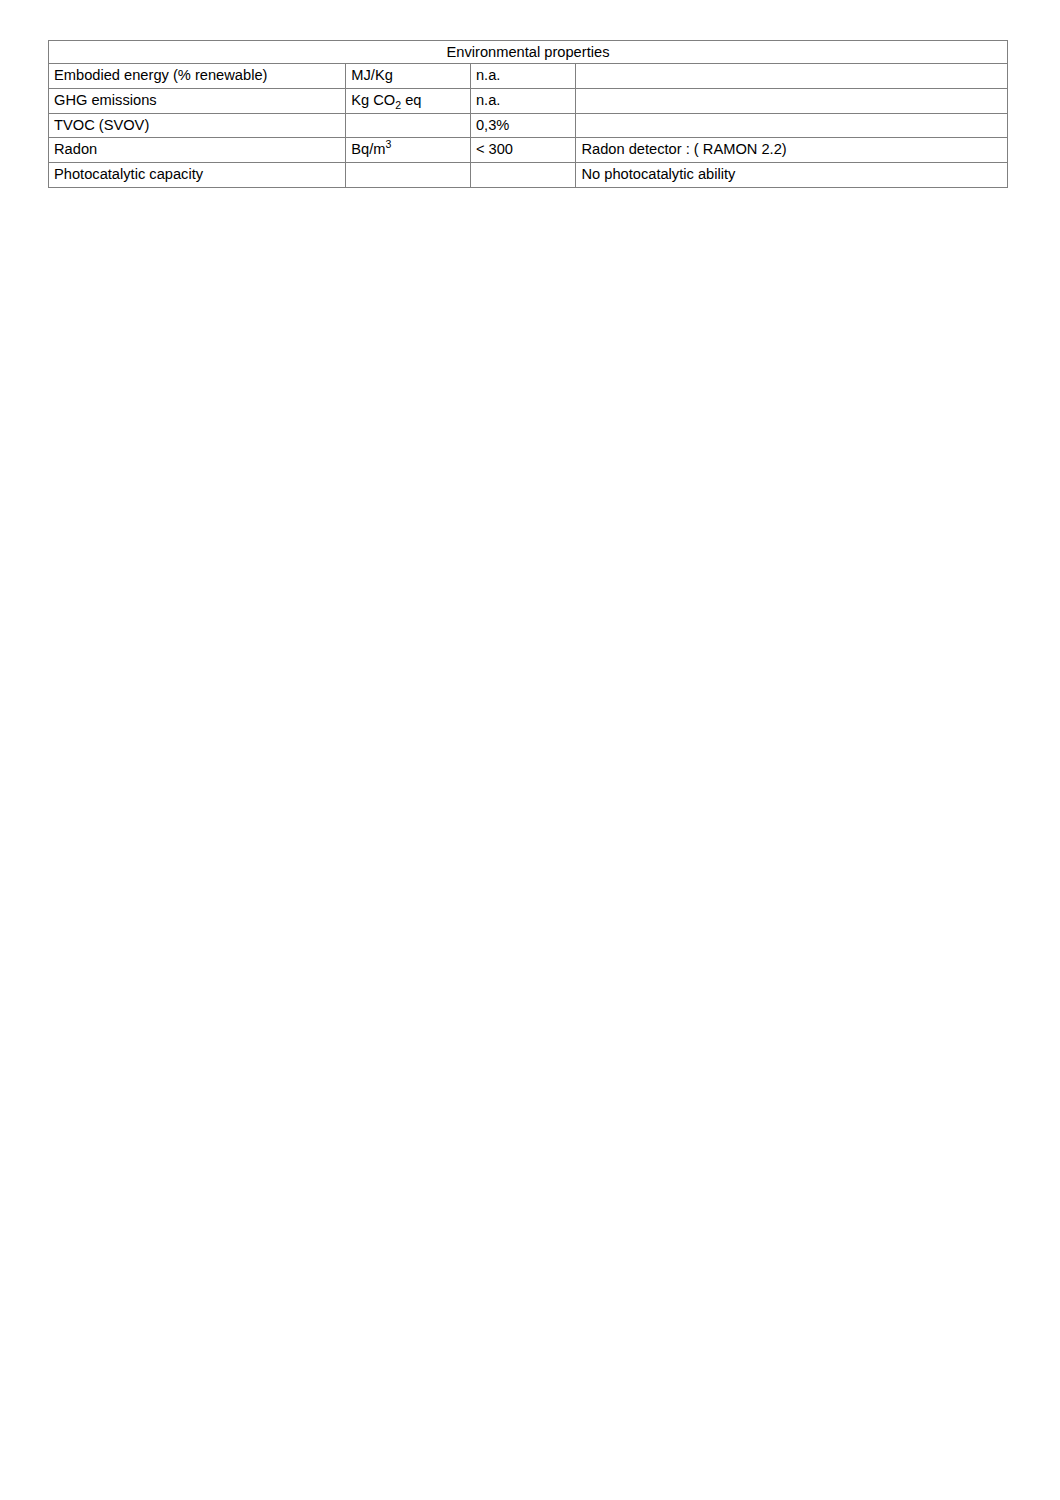Environmental properties
| Embodied energy (% renewable) | MJ/Kg | n.a. | |
| GHG emissions | Kg CO 2 eq | n.a. | |
| TVOC (SVOV) | | 0,3% | |
| Radon | Bq/m 3 | < 300 | Radon detector : ( RAMON 2.2) |
| Photocatalytic capacity | | | No photocatalytic ability |